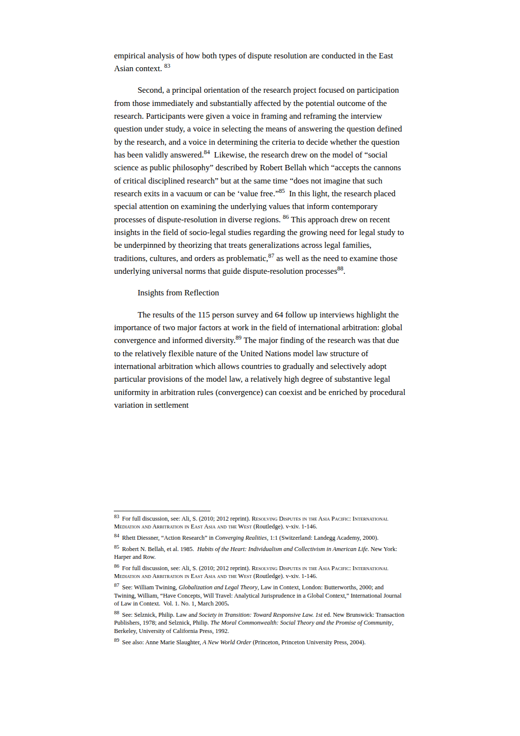empirical analysis of how both types of dispute resolution are conducted in the East Asian context. 83
Second, a principal orientation of the research project focused on participation from those immediately and substantially affected by the potential outcome of the research. Participants were given a voice in framing and reframing the interview question under study, a voice in selecting the means of answering the question defined by the research, and a voice in determining the criteria to decide whether the question has been validly answered.84 Likewise, the research drew on the model of “social science as public philosophy” described by Robert Bellah which “accepts the cannons of critical disciplined research” but at the same time “does not imagine that such research exits in a vacuum or can be ‘value free.”85 In this light, the research placed special attention on examining the underlying values that inform contemporary processes of dispute-resolution in diverse regions. 86 This approach drew on recent insights in the field of socio-legal studies regarding the growing need for legal study to be underpinned by theorizing that treats generalizations across legal families, traditions, cultures, and orders as problematic,87 as well as the need to examine those underlying universal norms that guide dispute-resolution processes88.
Insights from Reflection
The results of the 115 person survey and 64 follow up interviews highlight the importance of two major factors at work in the field of international arbitration: global convergence and informed diversity.89 The major finding of the research was that due to the relatively flexible nature of the United Nations model law structure of international arbitration which allows countries to gradually and selectively adopt particular provisions of the model law, a relatively high degree of substantive legal uniformity in arbitration rules (convergence) can coexist and be enriched by procedural variation in settlement
83 For full discussion, see: Ali, S. (2010; 2012 reprint). Resolving Disputes in the Asia Pacific: International Mediation and Arbitration in East Asia and the West (Routledge). v-xiv. 1-146.
84 Rhett Diessner, “Action Research” in Converging Realities, 1:1 (Switzerland: Landegg Academy, 2000).
85 Robert N. Bellah, et al. 1985. Habits of the Heart: Individualism and Collectivism in American Life. New York: Harper and Row.
86 For full discussion, see: Ali, S. (2010; 2012 reprint). Resolving Disputes in the Asia Pacific: International Mediation and Arbitration in East Asia and the West (Routledge). v-xiv. 1-146.
87 See: William Twining, Globalization and Legal Theory, Law in Context, London: Butterworths, 2000; and Twining, William, “Have Concepts, Will Travel: Analytical Jurisprudence in a Global Context,” International Journal of Law in Context. Vol. 1. No. 1, March 2005.
88 See: Selznick, Philip. Law and Society in Transition: Toward Responsive Law. 1st ed. New Brunswick: Transaction Publishers, 1978; and Selznick, Philip. The Moral Commonwealth: Social Theory and the Promise of Community, Berkeley, University of California Press, 1992.
89 See also: Anne Marie Slaughter, A New World Order (Princeton, Princeton University Press, 2004).